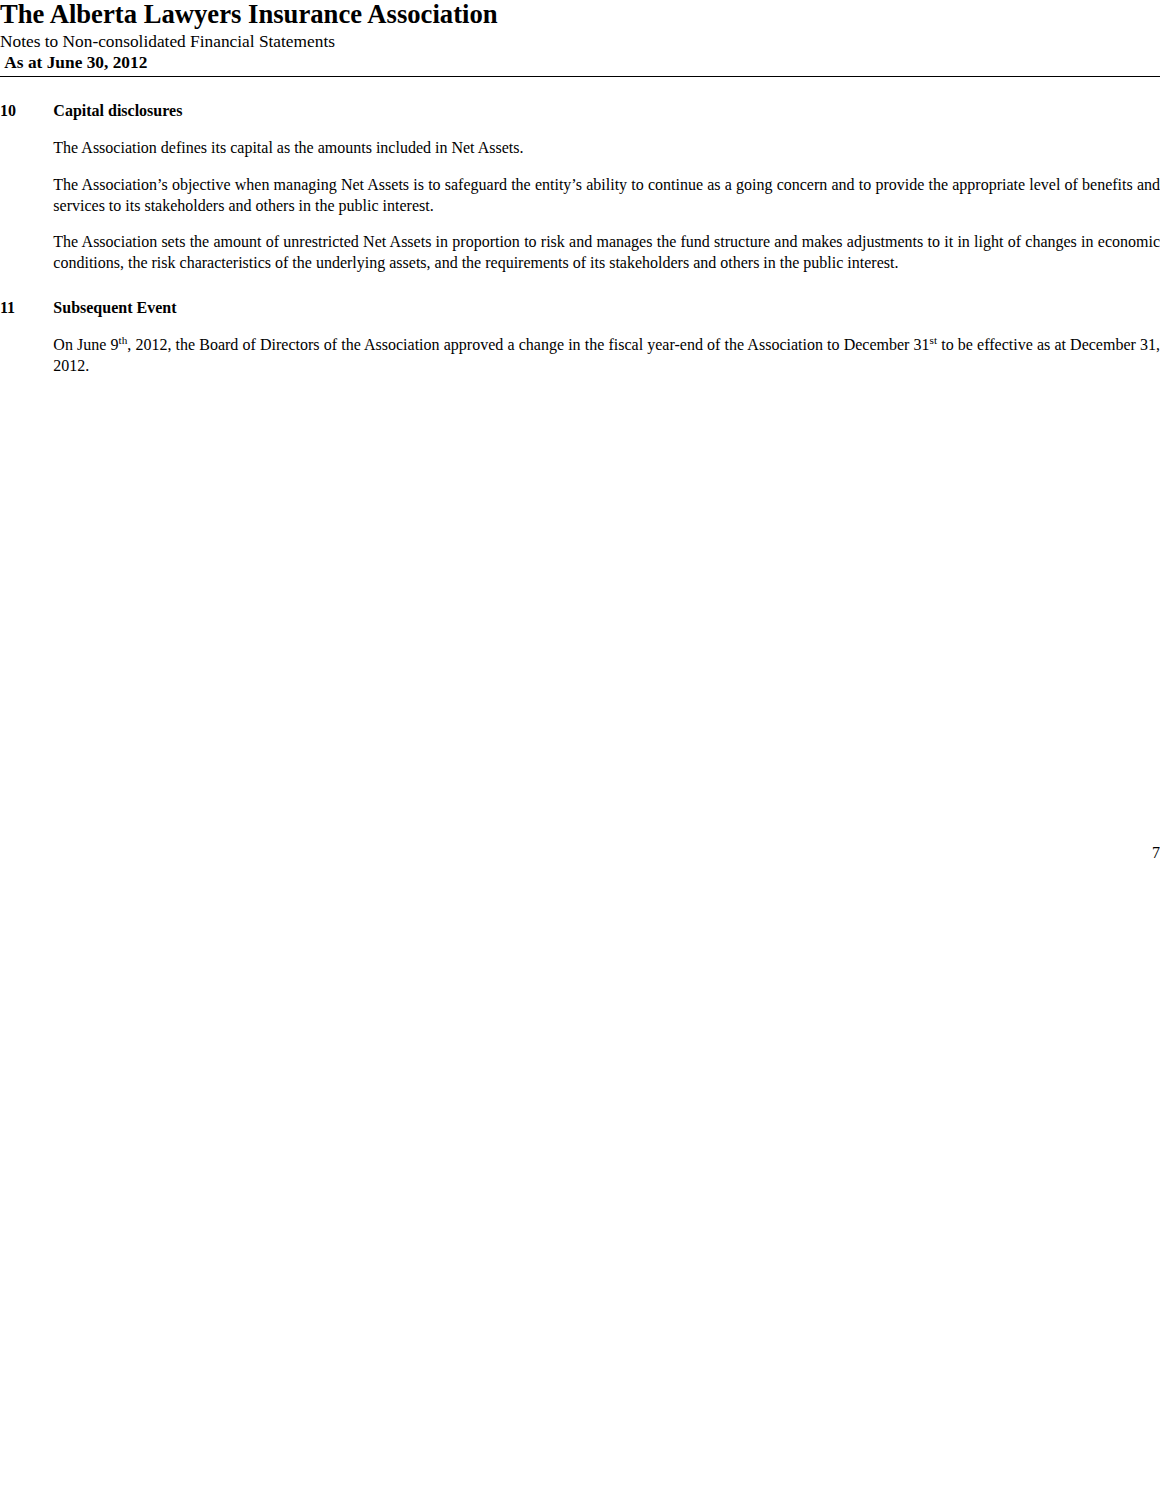The Alberta Lawyers Insurance Association
Notes to Non-consolidated Financial Statements
As at June 30, 2012
10 Capital disclosures
The Association defines its capital as the amounts included in Net Assets.
The Association’s objective when managing Net Assets is to safeguard the entity’s ability to continue as a going concern and to provide the appropriate level of benefits and services to its stakeholders and others in the public interest.
The Association sets the amount of unrestricted Net Assets in proportion to risk and manages the fund structure and makes adjustments to it in light of changes in economic conditions, the risk characteristics of the underlying assets, and the requirements of its stakeholders and others in the public interest.
11 Subsequent Event
On June 9th, 2012, the Board of Directors of the Association approved a change in the fiscal year-end of the Association to December 31st to be effective as at December 31, 2012.
7